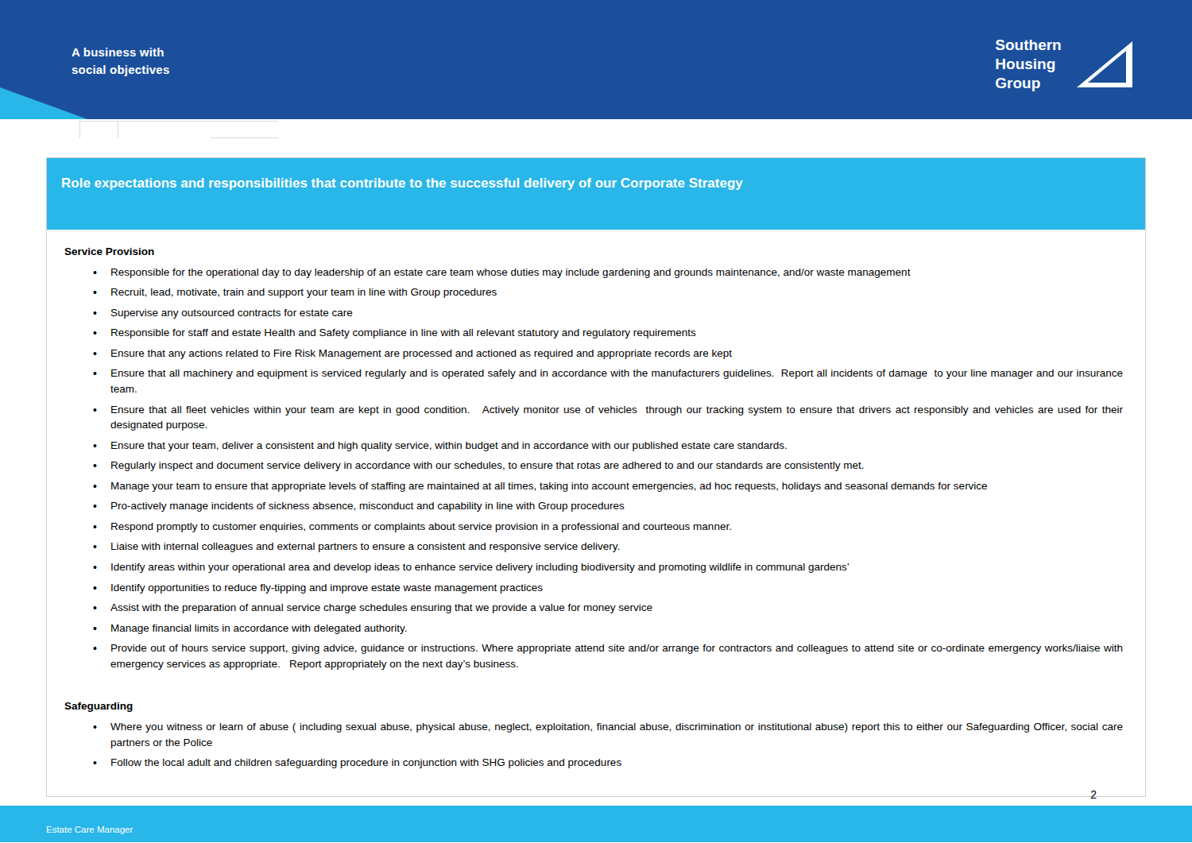A business with
social objectives
Southern
Housing
Group
Role expectations and responsibilities that contribute to the successful delivery of our Corporate Strategy
Service Provision
Responsible for the operational day to day leadership of an estate care team whose duties may include gardening and grounds maintenance, and/or waste management
Recruit, lead, motivate, train and support your team in line with Group procedures
Supervise any outsourced contracts for estate care
Responsible for staff and estate Health and Safety compliance in line with all relevant statutory and regulatory requirements
Ensure that any actions related to Fire Risk Management are processed and actioned as required and appropriate records are kept
Ensure that all machinery and equipment is serviced regularly and is operated safely and in accordance with the manufacturers guidelines. Report all incidents of damage to your line manager and our insurance team.
Ensure that all fleet vehicles within your team are kept in good condition. Actively monitor use of vehicles through our tracking system to ensure that drivers act responsibly and vehicles are used for their designated purpose.
Ensure that your team, deliver a consistent and high quality service, within budget and in accordance with our published estate care standards.
Regularly inspect and document service delivery in accordance with our schedules, to ensure that rotas are adhered to and our standards are consistently met.
Manage your team to ensure that appropriate levels of staffing are maintained at all times, taking into account emergencies, ad hoc requests, holidays and seasonal demands for service
Pro-actively manage incidents of sickness absence, misconduct and capability in line with Group procedures
Respond promptly to customer enquiries, comments or complaints about service provision in a professional and courteous manner.
Liaise with internal colleagues and external partners to ensure a consistent and responsive service delivery.
Identify areas within your operational area and develop ideas to enhance service delivery including biodiversity and promoting wildlife in communal gardens’
Identify opportunities to reduce fly-tipping and improve estate waste management practices
Assist with the preparation of annual service charge schedules ensuring that we provide a value for money service
Manage financial limits in accordance with delegated authority.
Provide out of hours service support, giving advice, guidance or instructions. Where appropriate attend site and/or arrange for contractors and colleagues to attend site or co-ordinate emergency works/liaise with emergency services as appropriate. Report appropriately on the next day’s business.
Safeguarding
Where you witness or learn of abuse ( including sexual abuse, physical abuse, neglect, exploitation, financial abuse, discrimination or institutional abuse) report this to either our Safeguarding Officer, social care partners or the Police
Follow the local adult and children safeguarding procedure in conjunction with SHG policies and procedures
2
Estate Care Manager